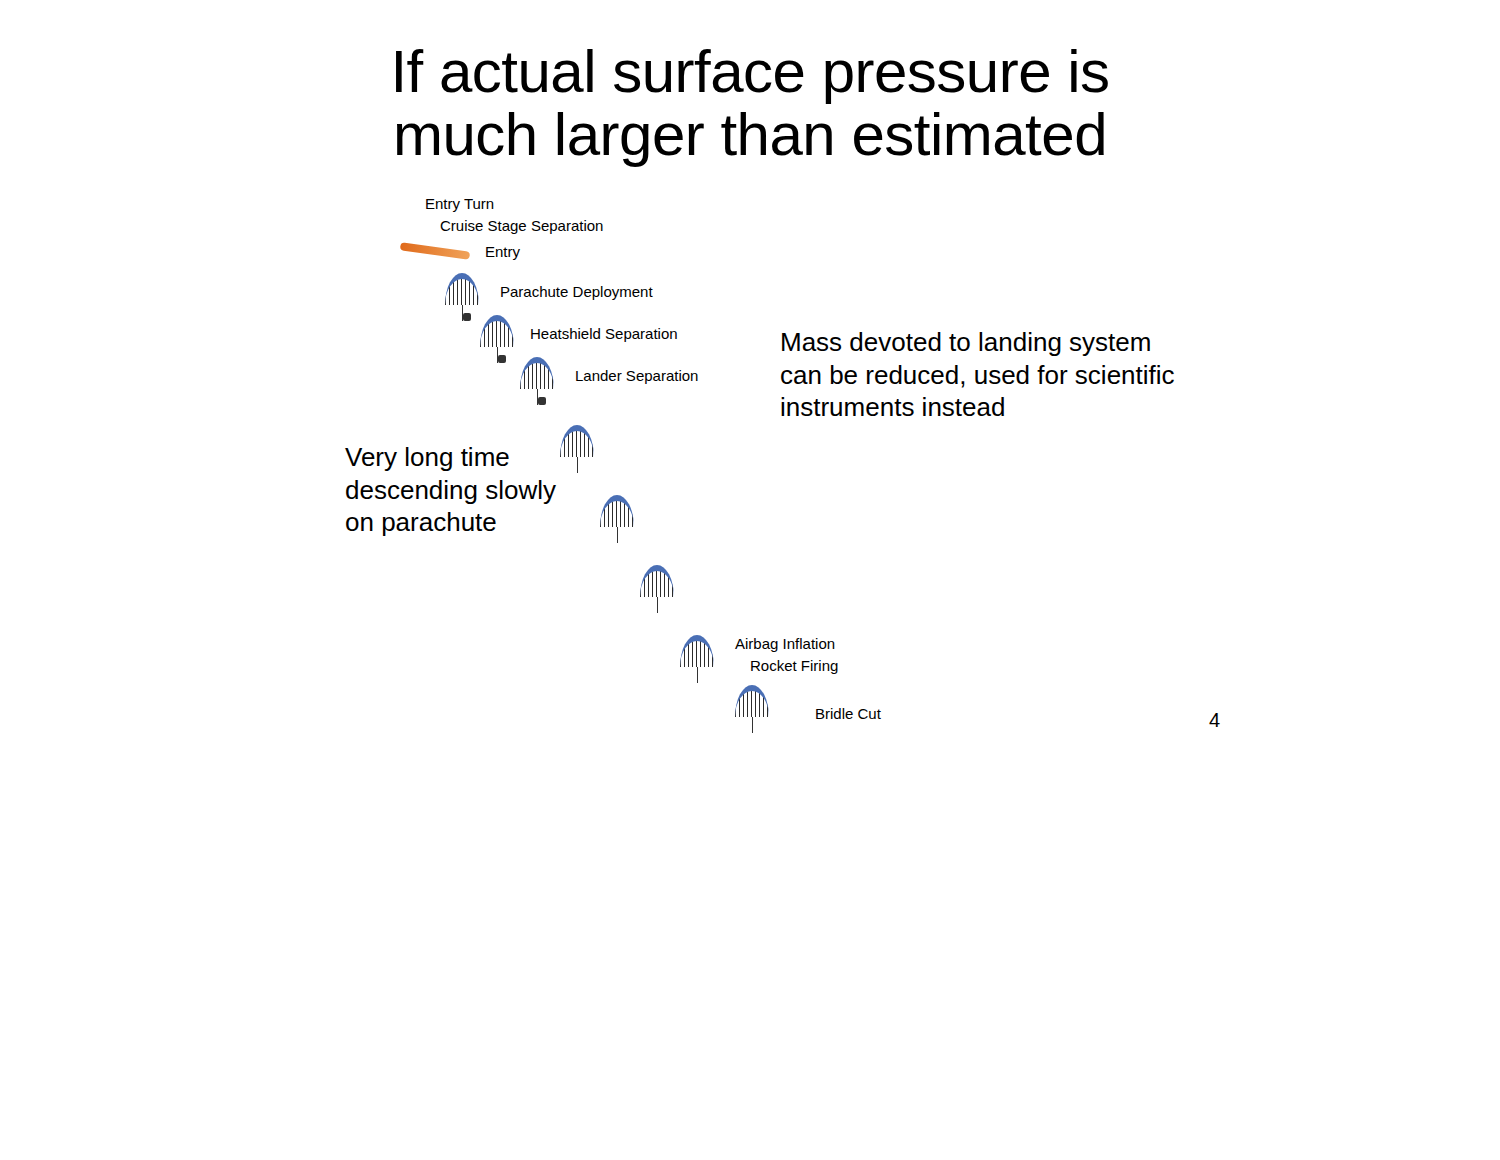If actual surface pressure is much larger than estimated
Entry Turn Cruise Stage Separation Entry Parachute Deployment Heatshield Separation Lander Separation Airbag Inflation Rocket Firing Bridle Cut Petals Opened Bounce Deflation Landing: Roll-Stop Airbags Retracted
Mass devoted to landing system can be reduced, used for scientific instruments instead
Very long time descending slowly on parachute
4